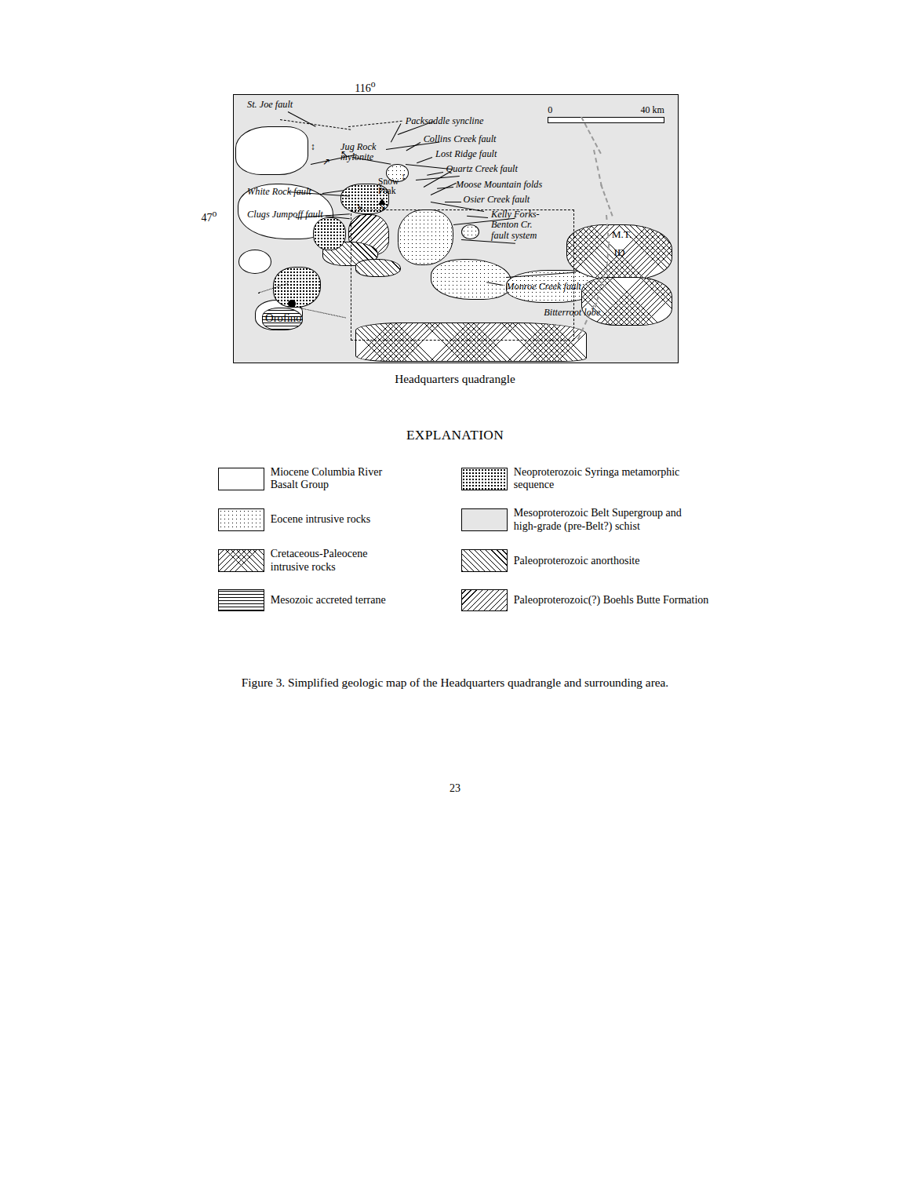116o
47o
040 km
M.T.
ID
↕
↗
↖
↕
↘
↘
Orofino
St. Joe fault
Packsaddle syncline
Collins Creek fault
Lost Ridge fault
Quartz Creek fault
Moose Mountain folds
Osier Creek fault
Jug Rock
mylonite
White Rock fault
Clugs Jumpoff fault
Snow
Peak
Kelly Forks-
Benton Cr.
fault system
Monroe Creek fault
Bitterroot lobe
Headquarters quadrangle
EXPLANATION
Miocene Columbia River
Basalt Group
Neoproterozoic Syringa metamorphic sequence
Eocene intrusive rocks
Mesoproterozoic Belt Supergroup and
high-grade (pre-Belt?) schist
Cretaceous-Paleocene
intrusive rocks
Paleoproterozoic anorthosite
Mesozoic accreted terrane
Paleoproterozoic(?) Boehls Butte Formation
Figure 3. Simplified geologic map of the Headquarters quadrangle and surrounding area.
23